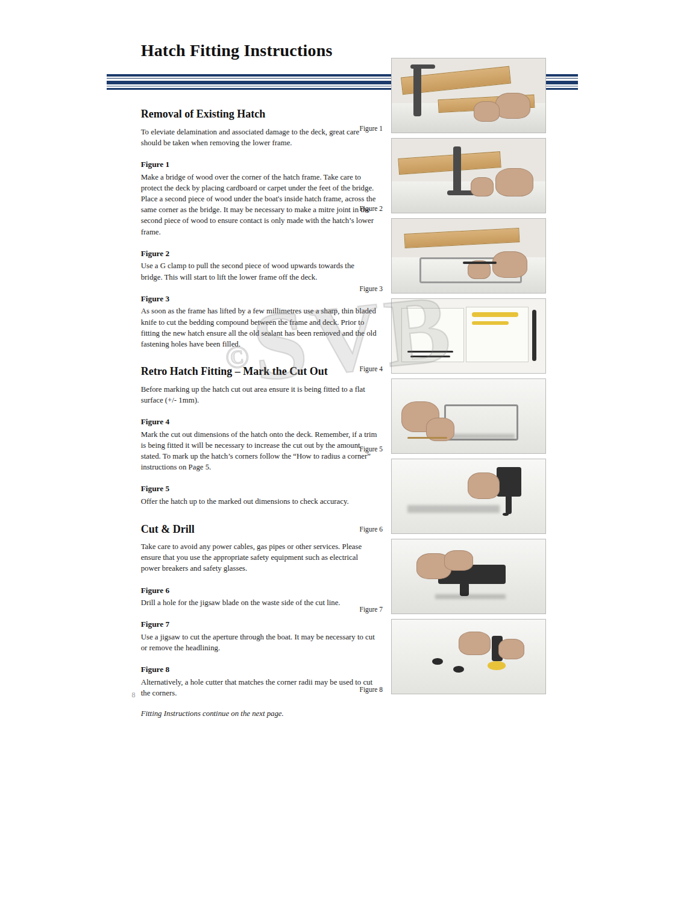Hatch Fitting Instructions
©SVB
Removal of Existing Hatch
To eleviate delamination and associated damage to the deck, great care should be taken when removing the lower frame.
Figure 1
Make a bridge of wood over the corner of the hatch frame. Take care to protect the deck by placing cardboard or carpet under the feet of the bridge. Place a second piece of wood under the boat's inside hatch frame, across the same corner as the bridge. It may be necessary to make a mitre joint in the second piece of wood to ensure contact is only made with the hatch’s lower frame.
Figure 2
Use a G clamp to pull the second piece of wood upwards towards the bridge. This will start to lift the lower frame off the deck.
Figure 3
As soon as the frame has lifted by a few millimetres use a sharp, thin bladed knife to cut the bedding compound between the frame and deck. Prior to fitting the new hatch ensure all the old sealant has been removed and the old fastening holes have been filled.
Retro Hatch Fitting – Mark the Cut Out
Before marking up the hatch cut out area ensure it is being fitted to a flat surface (+/- 1mm).
Figure 4
Mark the cut out dimensions of the hatch onto the deck. Remember, if a trim is being fitted it will be necessary to increase the cut out by the amount stated. To mark up the hatch’s corners follow the “How to radius a corner” instructions on Page 5.
Figure 5
Offer the hatch up to the marked out dimensions to check accuracy.
Cut & Drill
Take care to avoid any power cables, gas pipes or other services. Please ensure that you use the appropriate safety equipment such as electrical power breakers and safety glasses.
Figure 6
Drill a hole for the jigsaw blade on the waste side of the cut line.
Figure 7
Use a jigsaw to cut the aperture through the boat. It may be necessary to cut or remove the headlining.
Figure 8
Alternatively, a hole cutter that matches the corner radii may be used to cut the corners.
Fitting Instructions continue on the next page.
Figure 1
Figure 2
Figure 3
Figure 4
Figure 5
Figure 6
Figure 7
Figure 8
8